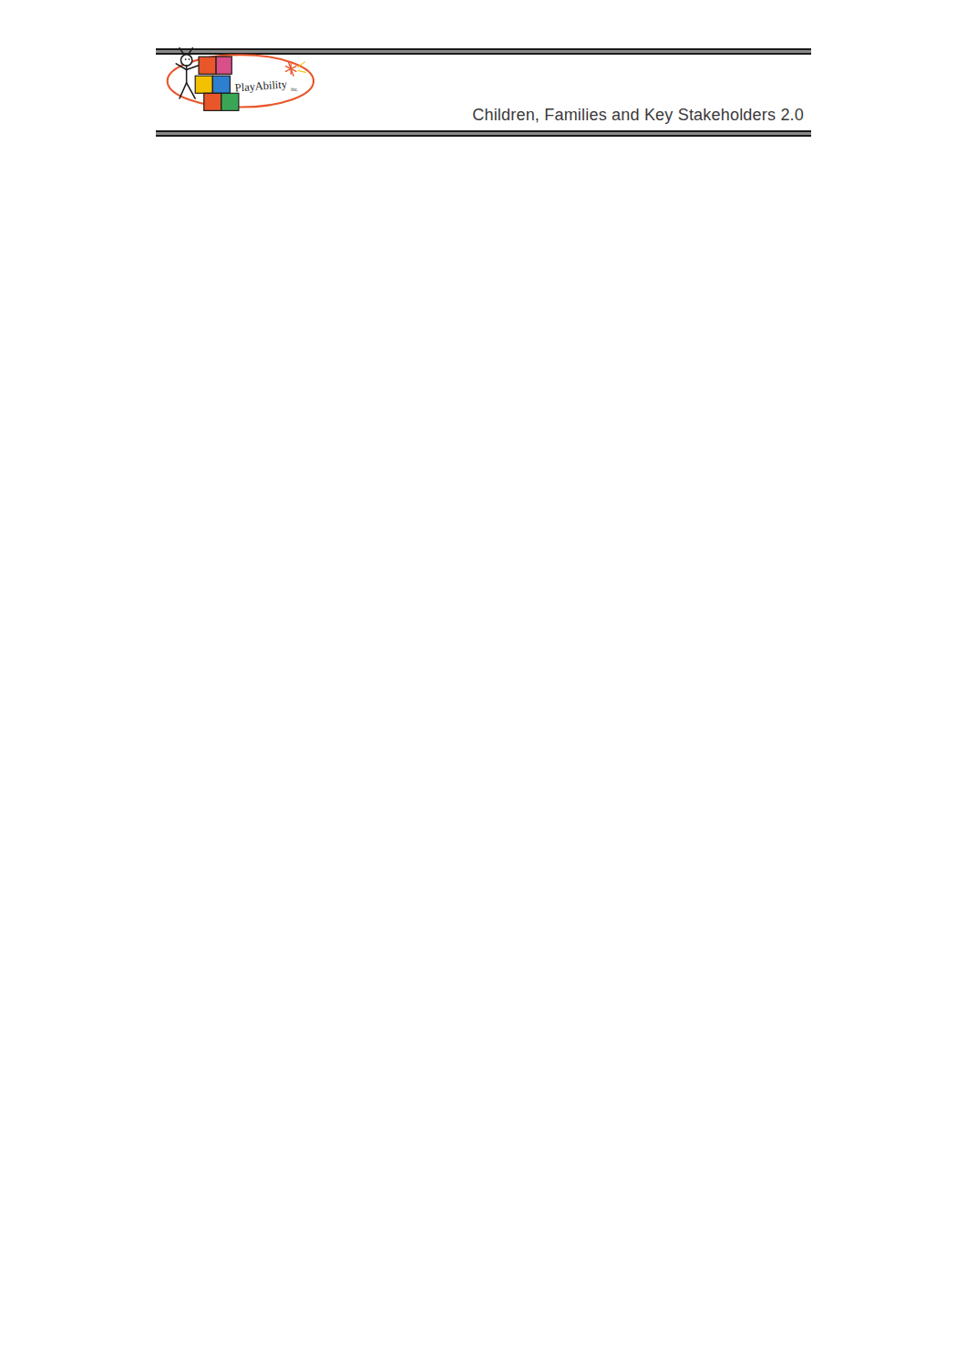PlayAbility Inc.
Children, Families and Key Stakeholders 2.0